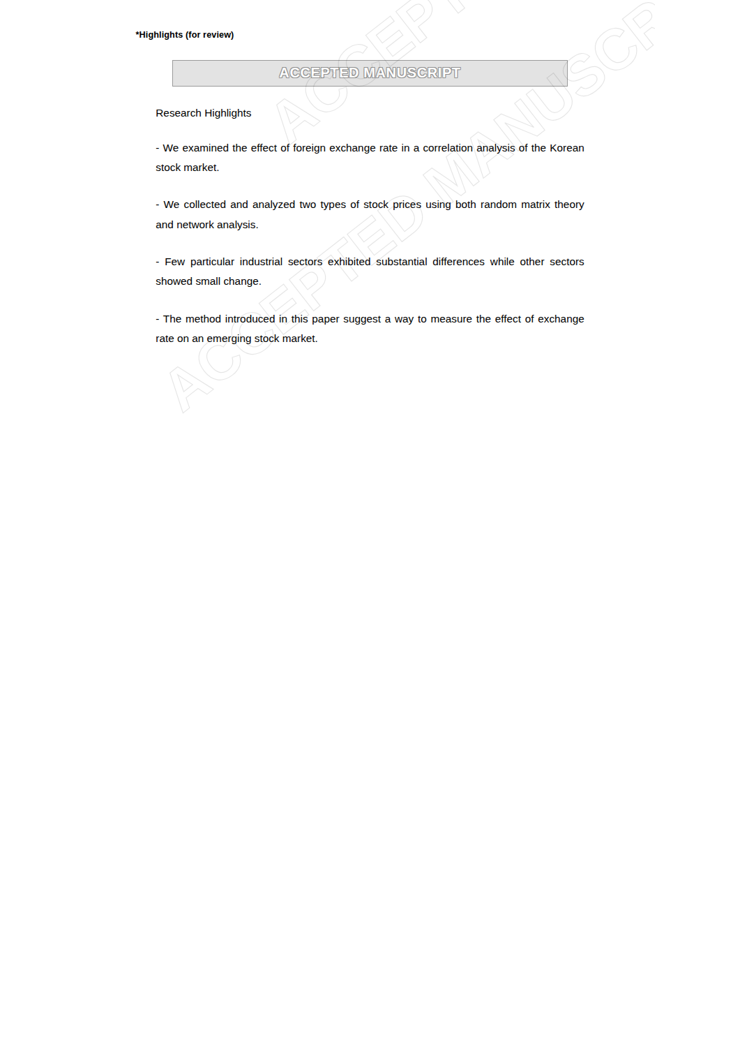*Highlights (for review)
ACCEPTED MANUSCRIPT
ACCEPTED MANUSCRIPT
ACCEPTED MANUSCRIPT
Research Highlights
- We examined the effect of foreign exchange rate in a correlation analysis of the Korean stock market.
- We collected and analyzed two types of stock prices using both random matrix theory and network analysis.
- Few particular industrial sectors exhibited substantial differences while other sectors showed small change.
- The method introduced in this paper suggest a way to measure the effect of exchange rate on an emerging stock market.